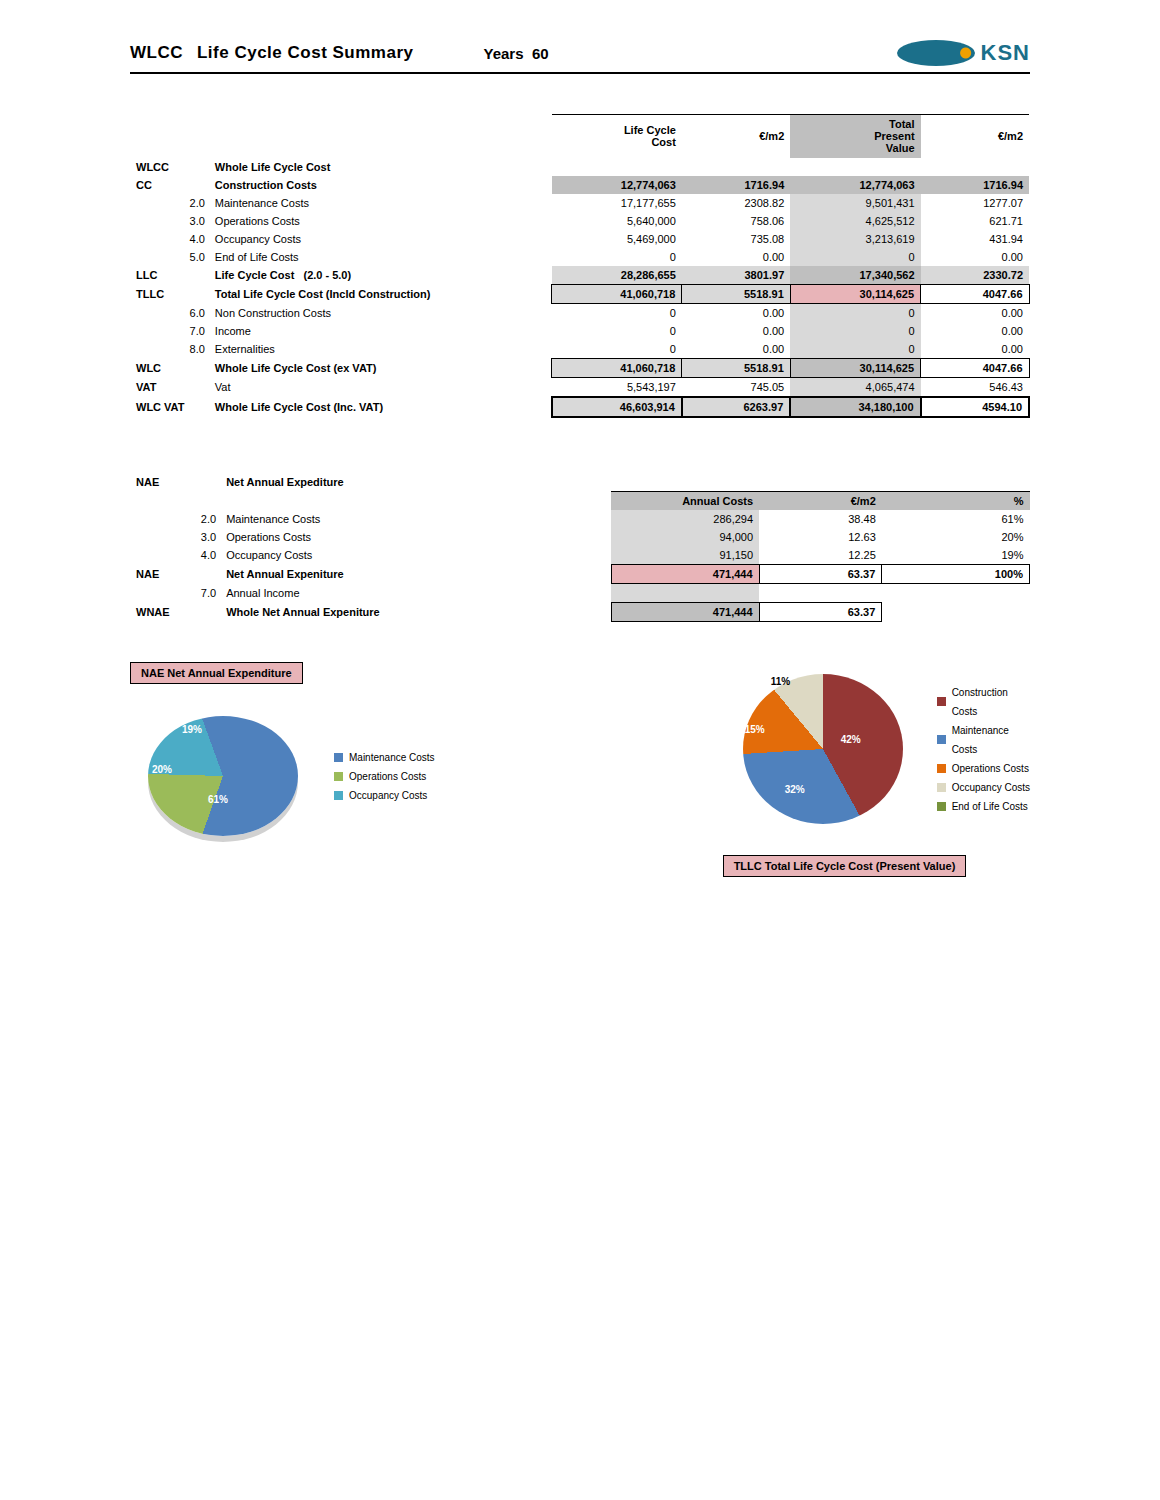WLCCLife Cycle Cost Summary
Years 60
KSN
| | | Life Cycle Cost | €/m2 | Total Present Value | €/m2 |
| WLCC | Whole Life Cycle Cost | | | | |
| CC | Construction Costs | 12,774,063 | 1716.94 | 12,774,063 | 1716.94 |
| 2.0 | Maintenance Costs | 17,177,655 | 2308.82 | 9,501,431 | 1277.07 |
| 3.0 | Operations Costs | 5,640,000 | 758.06 | 4,625,512 | 621.71 |
| 4.0 | Occupancy Costs | 5,469,000 | 735.08 | 3,213,619 | 431.94 |
| 5.0 | End of Life Costs | 0 | 0.00 | 0 | 0.00 |
| LLC | Life Cycle Cost (2.0 - 5.0) | 28,286,655 | 3801.97 | 17,340,562 | 2330.72 |
| TLLC | Total Life Cycle Cost (Incld Construction) | 41,060,718 | 5518.91 | 30,114,625 | 4047.66 |
| 6.0 | Non Construction Costs | 0 | 0.00 | 0 | 0.00 |
| 7.0 | Income | 0 | 0.00 | 0 | 0.00 |
| 8.0 | Externalities | 0 | 0.00 | 0 | 0.00 |
| WLC | Whole Life Cycle Cost (ex VAT) | 41,060,718 | 5518.91 | 30,114,625 | 4047.66 |
| VAT | Vat | 5,543,197 | 745.05 | 4,065,474 | 546.43 |
| WLC VAT | Whole Life Cycle Cost (Inc. VAT) | 46,603,914 | 6263.97 | 34,180,100 | 4594.10 |
| NAE | Net Annual Expediture | | | |
| | | Annual Costs | €/m2 | % |
| 2.0 | Maintenance Costs | 286,294 | 38.48 | 61% |
| 3.0 | Operations Costs | 94,000 | 12.63 | 20% |
| 4.0 | Occupancy Costs | 91,150 | 12.25 | 19% |
| NAE | Net Annual Expeniture | 471,444 | 63.37 | 100% |
| 7.0 | Annual Income | | | |
| WNAE | Whole Net Annual Expeniture | 471,444 | 63.37 | |
NAE Net Annual Expenditure
61%
20%
19%
Maintenance Costs
Operations Costs
Occupancy Costs
42%
32%
15%
11%
Construction
Costs
Maintenance
Costs
Operations Costs
Occupancy Costs
End of Life Costs
TLLC Total Life Cycle Cost (Present Value)